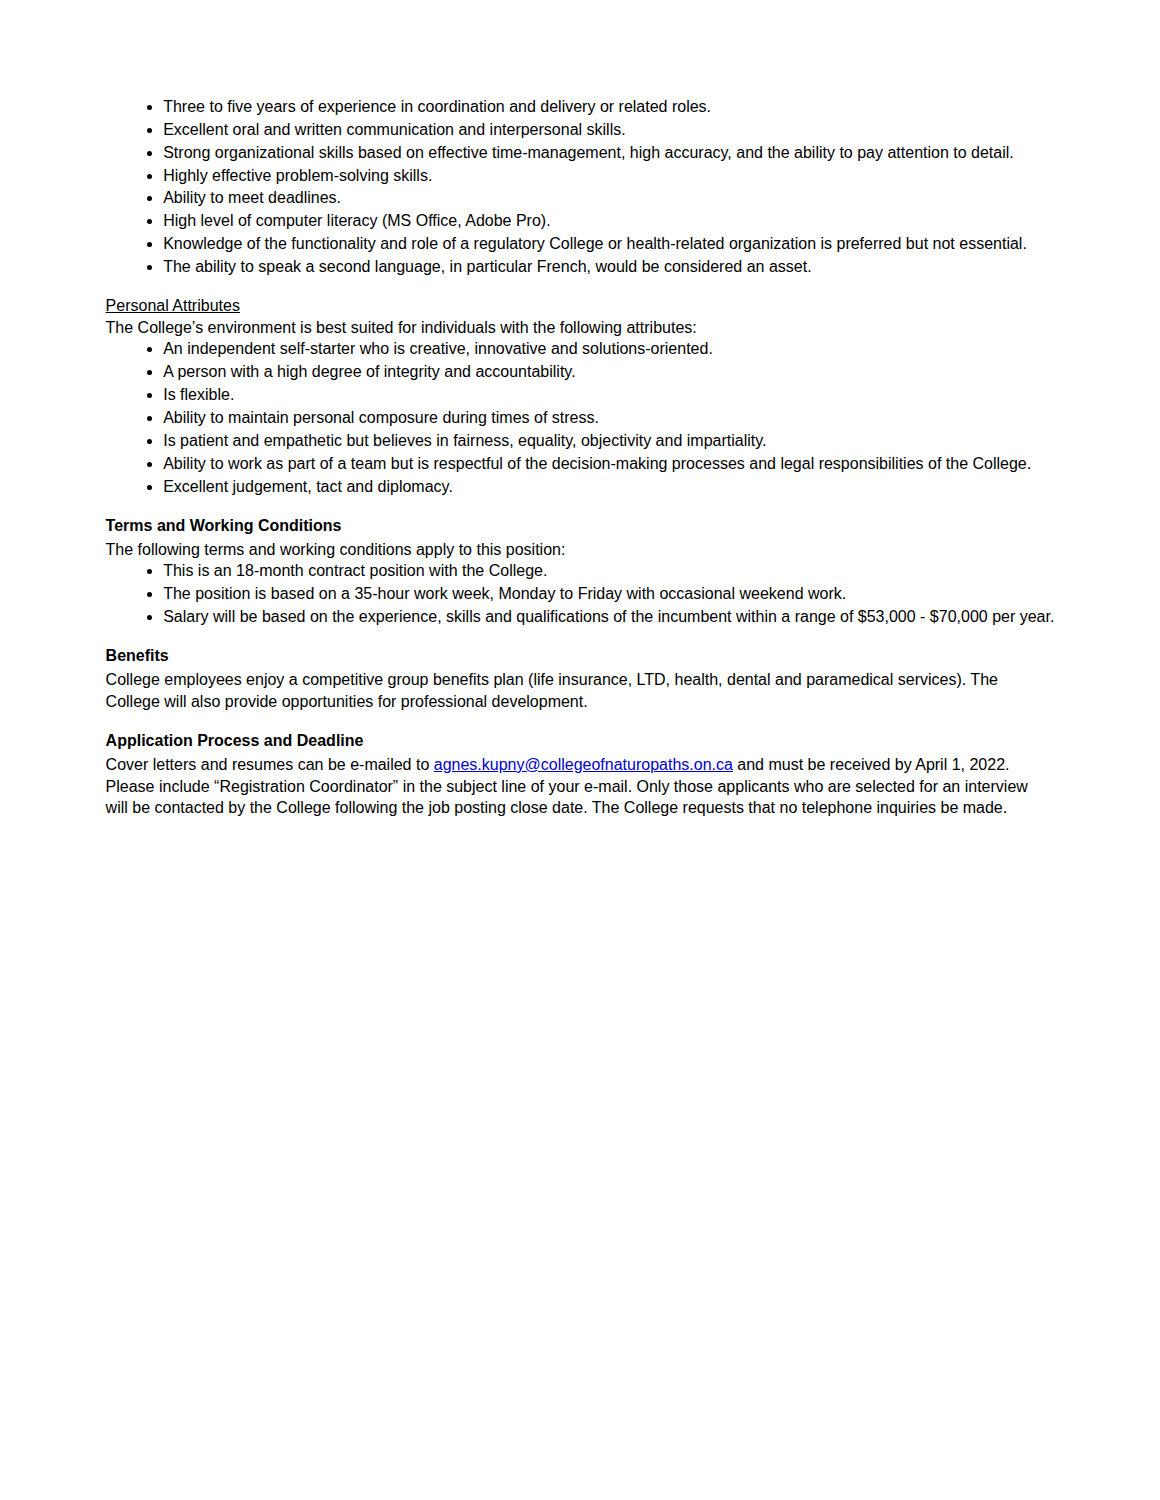Three to five years of experience in coordination and delivery or related roles.
Excellent oral and written communication and interpersonal skills.
Strong organizational skills based on effective time-management, high accuracy, and the ability to pay attention to detail.
Highly effective problem-solving skills.
Ability to meet deadlines.
High level of computer literacy (MS Office, Adobe Pro).
Knowledge of the functionality and role of a regulatory College or health-related organization is preferred but not essential.
The ability to speak a second language, in particular French, would be considered an asset.
Personal Attributes
The College’s environment is best suited for individuals with the following attributes:
An independent self-starter who is creative, innovative and solutions-oriented.
A person with a high degree of integrity and accountability.
Is flexible.
Ability to maintain personal composure during times of stress.
Is patient and empathetic but believes in fairness, equality, objectivity and impartiality.
Ability to work as part of a team but is respectful of the decision-making processes and legal responsibilities of the College.
Excellent judgement, tact and diplomacy.
Terms and Working Conditions
The following terms and working conditions apply to this position:
This is an 18-month contract position with the College.
The position is based on a 35-hour work week, Monday to Friday with occasional weekend work.
Salary will be based on the experience, skills and qualifications of the incumbent within a range of $53,000 - $70,000 per year.
Benefits
College employees enjoy a competitive group benefits plan (life insurance, LTD, health, dental and paramedical services). The College will also provide opportunities for professional development.
Application Process and Deadline
Cover letters and resumes can be e-mailed to agnes.kupny@collegeofnaturopaths.on.ca and must be received by April 1, 2022. Please include “Registration Coordinator” in the subject line of your e-mail. Only those applicants who are selected for an interview will be contacted by the College following the job posting close date. The College requests that no telephone inquiries be made.